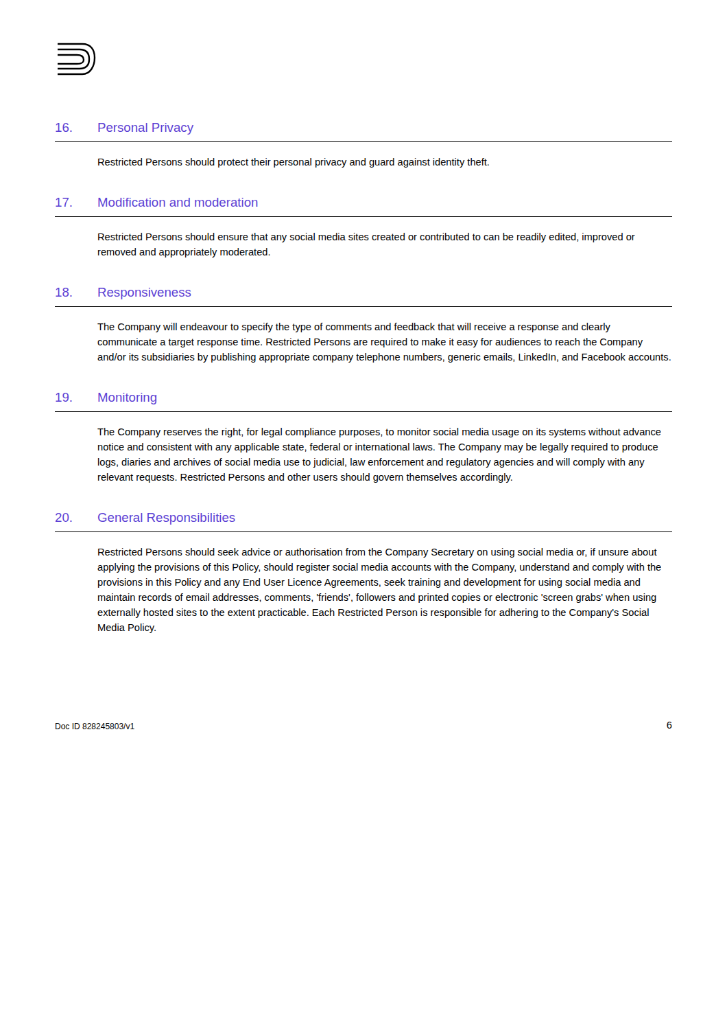16. Personal Privacy
Restricted Persons should protect their personal privacy and guard against identity theft.
17. Modification and moderation
Restricted Persons should ensure that any social media sites created or contributed to can be readily edited, improved or removed and appropriately moderated.
18. Responsiveness
The Company will endeavour to specify the type of comments and feedback that will receive a response and clearly communicate a target response time. Restricted Persons are required to make it easy for audiences to reach the Company and/or its subsidiaries by publishing appropriate company telephone numbers, generic emails, LinkedIn, and Facebook accounts.
19. Monitoring
The Company reserves the right, for legal compliance purposes, to monitor social media usage on its systems without advance notice and consistent with any applicable state, federal or international laws. The Company may be legally required to produce logs, diaries and archives of social media use to judicial, law enforcement and regulatory agencies and will comply with any relevant requests. Restricted Persons and other users should govern themselves accordingly.
20. General Responsibilities
Restricted Persons should seek advice or authorisation from the Company Secretary on using social media or, if unsure about applying the provisions of this Policy, should register social media accounts with the Company, understand and comply with the provisions in this Policy and any End User Licence Agreements, seek training and development for using social media and maintain records of email addresses, comments, 'friends', followers and printed copies or electronic 'screen grabs' when using externally hosted sites to the extent practicable. Each Restricted Person is responsible for adhering to the Company's Social Media Policy.
Doc ID 828245803/v1 6